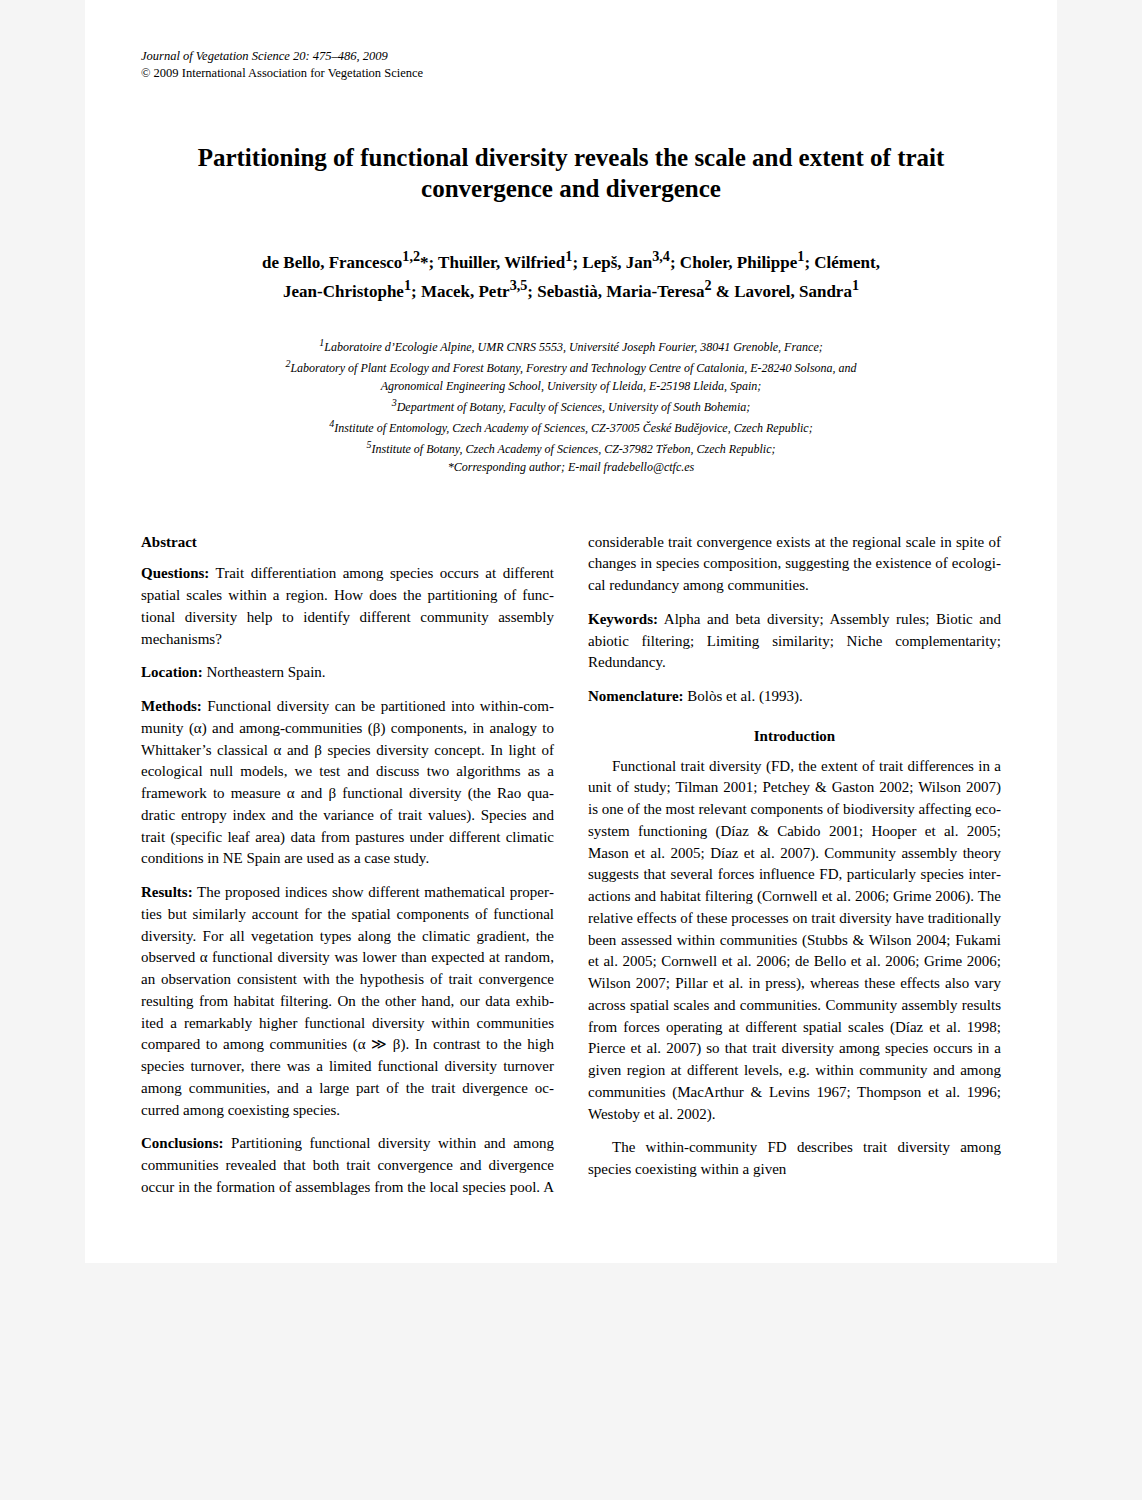Journal of Vegetation Science 20: 475–486, 2009
© 2009 International Association for Vegetation Science
Partitioning of functional diversity reveals the scale and extent of trait
convergence and divergence
de Bello, Francesco1,2*; Thuiller, Wilfried1; Lepš, Jan3,4; Choler, Philippe1; Clément,
Jean-Christophe1; Macek, Petr3,5; Sebastià, Maria-Teresa2 & Lavorel, Sandra1
1Laboratoire d’Ecologie Alpine, UMR CNRS 5553, Université Joseph Fourier, 38041 Grenoble, France;
2Laboratory of Plant Ecology and Forest Botany, Forestry and Technology Centre of Catalonia, E-28240 Solsona, and
Agronomical Engineering School, University of Lleida, E-25198 Lleida, Spain;
3Department of Botany, Faculty of Sciences, University of South Bohemia;
4Institute of Entomology, Czech Academy of Sciences, CZ-37005 České Budějovice, Czech Republic;
5Institute of Botany, Czech Academy of Sciences, CZ-37982 Třebon, Czech Republic;
*Corresponding author; E-mail fradebello@ctfc.es
Abstract
Questions: Trait differentiation among species occurs at different spatial scales within a region. How does the partitioning of functional diversity help to identify different community assembly mechanisms?
Location: Northeastern Spain.
Methods: Functional diversity can be partitioned into within-community (α) and among-communities (β) components, in analogy to Whittaker’s classical α and β species diversity concept. In light of ecological null models, we test and discuss two algorithms as a framework to measure α and β functional diversity (the Rao quadratic entropy index and the variance of trait values). Species and trait (specific leaf area) data from pastures under different climatic conditions in NE Spain are used as a case study.
Results: The proposed indices show different mathematical properties but similarly account for the spatial components of functional diversity. For all vegetation types along the climatic gradient, the observed α functional diversity was lower than expected at random, an observation consistent with the hypothesis of trait convergence resulting from habitat filtering. On the other hand, our data exhibited a remarkably higher functional diversity within communities compared to among communities (α ≫ β). In contrast to the high species turnover, there was a limited functional diversity turnover among communities, and a large part of the trait divergence occurred among coexisting species.
Conclusions: Partitioning functional diversity within and among communities revealed that both trait convergence and divergence occur in the formation of assemblages from the local species pool. A considerable trait convergence exists at the regional scale in spite of changes in species composition, suggesting the existence of ecological redundancy among communities.
Keywords: Alpha and beta diversity; Assembly rules; Biotic and abiotic filtering; Limiting similarity; Niche complementarity; Redundancy.
Nomenclature: Bolòs et al. (1993).
Introduction
Functional trait diversity (FD, the extent of trait differences in a unit of study; Tilman 2001; Petchey & Gaston 2002; Wilson 2007) is one of the most relevant components of biodiversity affecting ecosystem functioning (Díaz & Cabido 2001; Hooper et al. 2005; Mason et al. 2005; Díaz et al. 2007). Community assembly theory suggests that several forces influence FD, particularly species interactions and habitat filtering (Cornwell et al. 2006; Grime 2006). The relative effects of these processes on trait diversity have traditionally been assessed within communities (Stubbs & Wilson 2004; Fukami et al. 2005; Cornwell et al. 2006; de Bello et al. 2006; Grime 2006; Wilson 2007; Pillar et al. in press), whereas these effects also vary across spatial scales and communities. Community assembly results from forces operating at different spatial scales (Díaz et al. 1998; Pierce et al. 2007) so that trait diversity among species occurs in a given region at different levels, e.g. within community and among communities (MacArthur & Levins 1967; Thompson et al. 1996; Westoby et al. 2002).
The within-community FD describes trait diversity among species coexisting within a given